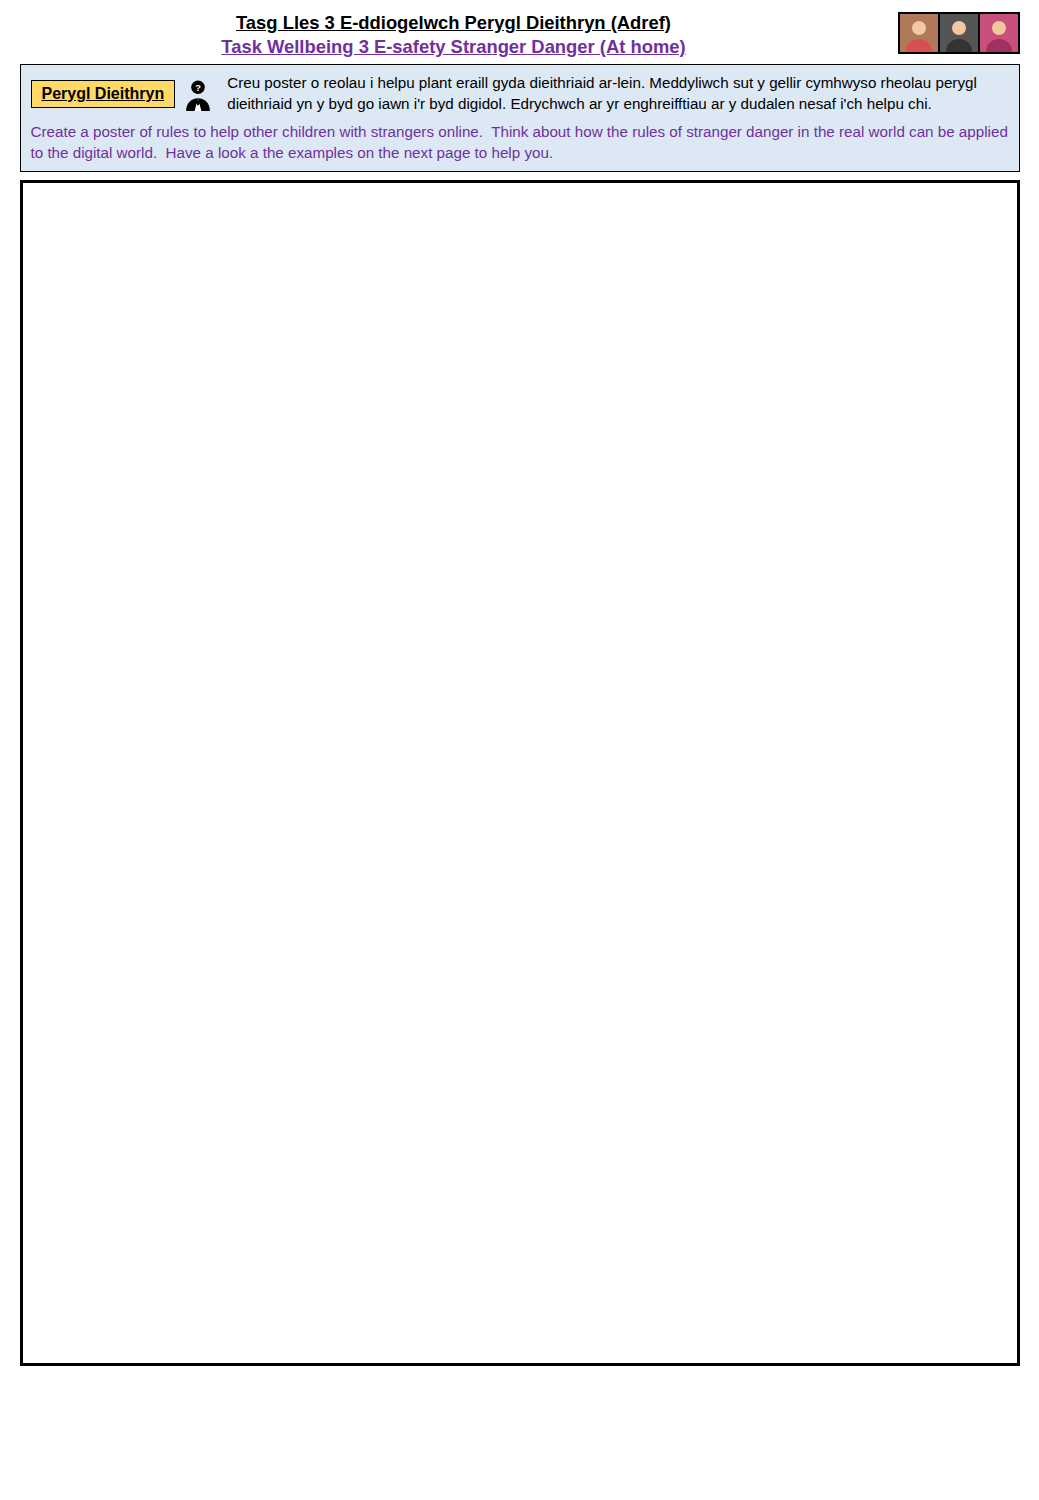Tasg Lles 3 E-ddiogelwch Perygl Dieithryn (Adref)
Task Wellbeing 3 E-safety Stranger Danger (At home)
Perygl Dieithryn ?
Creu poster o reolau i helpu plant eraill gyda dieithriaid ar-lein. Meddyliwch sut y gellir cymhwyso rheolau perygl dieithriaid yn y byd go iawn i'r byd digidol. Edrychwch ar yr enghreifftiau ar y dudalen nesaf i'ch helpu chi.
Create a poster of rules to help other children with strangers online. Think about how the rules of stranger danger in the real world can be applied to the digital world. Have a look a the examples on the next page to help you.